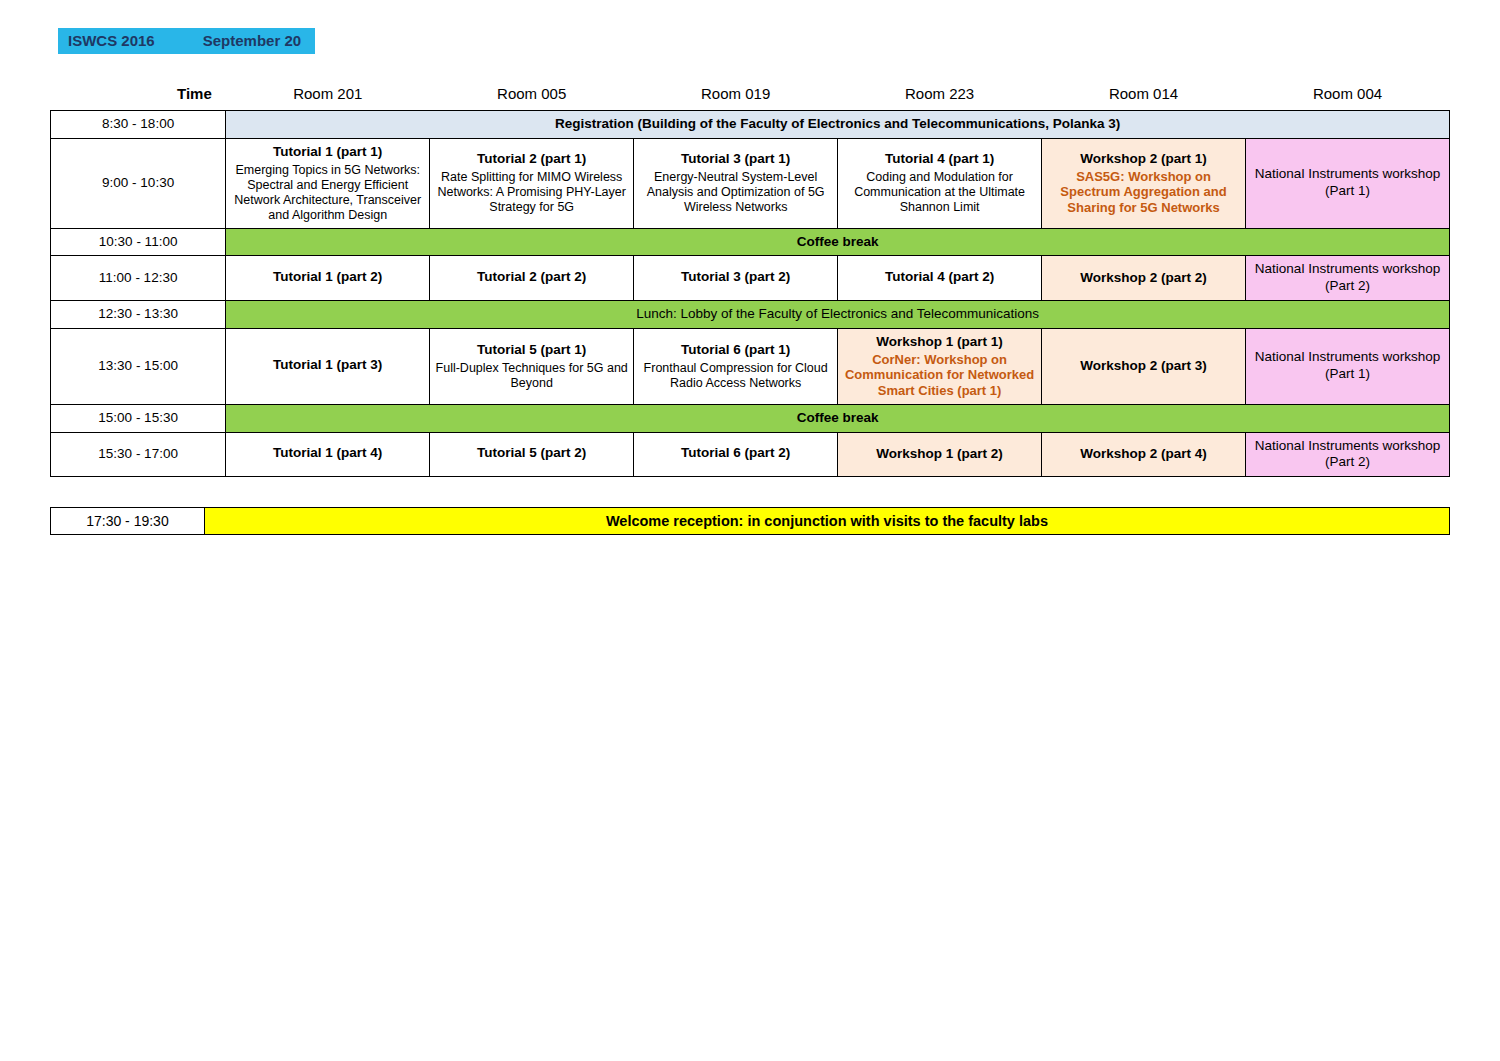ISWCS 2016 September 20
| Time | Room 201 | Room 005 | Room 019 | Room 223 | Room 014 | Room 004 |
| --- | --- | --- | --- | --- | --- | --- |
| 8:30 - 18:00 | Registration (Building of the Faculty of Electronics and Telecommunications, Polanka 3) |
| 9:00 - 10:30 | Tutorial 1 (part 1) Emerging Topics in 5G Networks: Spectral and Energy Efficient Network Architecture, Transceiver and Algorithm Design | Tutorial 2 (part 1) Rate Splitting for MIMO Wireless Networks: A Promising PHY-Layer Strategy for 5G | Tutorial 3 (part 1) Energy-Neutral System-Level Analysis and Optimization of 5G Wireless Networks | Tutorial 4 (part 1) Coding and Modulation for Communication at the Ultimate Shannon Limit | Workshop 2 (part 1) SAS5G: Workshop on Spectrum Aggregation and Sharing for 5G Networks | National Instruments workshop (Part 1) |
| 10:30 - 11:00 | Coffee break |
| 11:00 - 12:30 | Tutorial 1 (part 2) | Tutorial 2 (part 2) | Tutorial 3 (part 2) | Tutorial 4 (part 2) | Workshop 2 (part 2) | National Instruments workshop (Part 2) |
| 12:30 - 13:30 | Lunch: Lobby of the Faculty of Electronics and Telecommunications |
| 13:30 - 15:00 | Tutorial 1 (part 3) | Tutorial 5 (part 1) Full-Duplex Techniques for 5G and Beyond | Tutorial 6 (part 1) Fronthaul Compression for Cloud Radio Access Networks | Workshop 1 (part 1) CorNer: Workshop on Communication for Networked Smart Cities (part 1) | Workshop 2 (part 3) | National Instruments workshop (Part 1) |
| 15:00 - 15:30 | Coffee break |
| 15:30 - 17:00 | Tutorial 1 (part 4) | Tutorial 5 (part 2) | Tutorial 6 (part 2) | Workshop 1 (part 2) | Workshop 2 (part 4) | National Instruments workshop (Part 2) |
| 17:30 - 19:30 | Welcome reception: in conjunction with visits to the faculty labs |